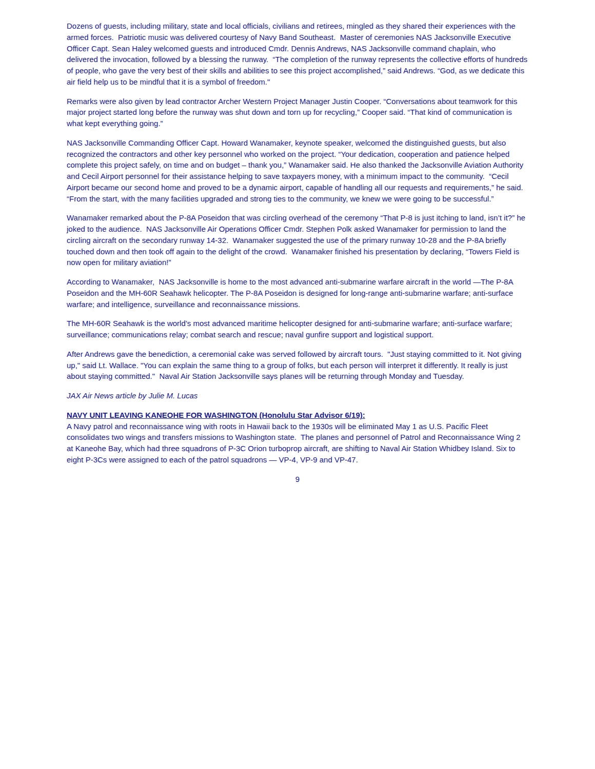Dozens of guests, including military, state and local officials, civilians and retirees, mingled as they shared their experiences with the armed forces. Patriotic music was delivered courtesy of Navy Band Southeast. Master of ceremonies NAS Jacksonville Executive Officer Capt. Sean Haley welcomed guests and introduced Cmdr. Dennis Andrews, NAS Jacksonville command chaplain, who delivered the invocation, followed by a blessing the runway. “The completion of the runway represents the collective efforts of hundreds of people, who gave the very best of their skills and abilities to see this project accomplished,” said Andrews. “God, as we dedicate this air field help us to be mindful that it is a symbol of freedom."
Remarks were also given by lead contractor Archer Western Project Manager Justin Cooper. “Conversations about teamwork for this major project started long before the runway was shut down and torn up for recycling,” Cooper said. “That kind of communication is what kept everything going.”
NAS Jacksonville Commanding Officer Capt. Howard Wanamaker, keynote speaker, welcomed the distinguished guests, but also recognized the contractors and other key personnel who worked on the project. “Your dedication, cooperation and patience helped complete this project safely, on time and on budget – thank you,” Wanamaker said. He also thanked the Jacksonville Aviation Authority and Cecil Airport personnel for their assistance helping to save taxpayers money, with a minimum impact to the community. “Cecil Airport became our second home and proved to be a dynamic airport, capable of handling all our requests and requirements,” he said. “From the start, with the many facilities upgraded and strong ties to the community, we knew we were going to be successful.”
Wanamaker remarked about the P-8A Poseidon that was circling overhead of the ceremony “That P-8 is just itching to land, isn’t it?” he joked to the audience. NAS Jacksonville Air Operations Officer Cmdr. Stephen Polk asked Wanamaker for permission to land the circling aircraft on the secondary runway 14-32. Wanamaker suggested the use of the primary runway 10-28 and the P-8A briefly touched down and then took off again to the delight of the crowd. Wanamaker finished his presentation by declaring, “Towers Field is now open for military aviation!”
According to Wanamaker, NAS Jacksonville is home to the most advanced anti-submarine warfare aircraft in the world —The P-8A Poseidon and the MH-60R Seahawk helicopter. The P-8A Poseidon is designed for long-range anti-submarine warfare; anti-surface warfare; and intelligence, surveillance and reconnaissance missions.
The MH-60R Seahawk is the world’s most advanced maritime helicopter designed for anti-submarine warfare; anti-surface warfare; surveillance; communications relay; combat search and rescue; naval gunfire support and logistical support.
After Andrews gave the benediction, a ceremonial cake was served followed by aircraft tours. "Just staying committed to it. Not giving up," said Lt. Wallace. "You can explain the same thing to a group of folks, but each person will interpret it differently. It really is just about staying committed." Naval Air Station Jacksonville says planes will be returning through Monday and Tuesday.
JAX Air News article by Julie M. Lucas
NAVY UNIT LEAVING KANEOHE FOR WASHINGTON (Honolulu Star Advisor 6/19):
A Navy patrol and reconnaissance wing with roots in Hawaii back to the 1930s will be eliminated May 1 as U.S. Pacific Fleet consolidates two wings and transfers missions to Washington state. The planes and personnel of Patrol and Reconnaissance Wing 2 at Kaneohe Bay, which had three squadrons of P-3C Orion turboprop aircraft, are shifting to Naval Air Station Whidbey Island. Six to eight P-3Cs were assigned to each of the patrol squadrons — VP-4, VP-9 and VP-47.
9